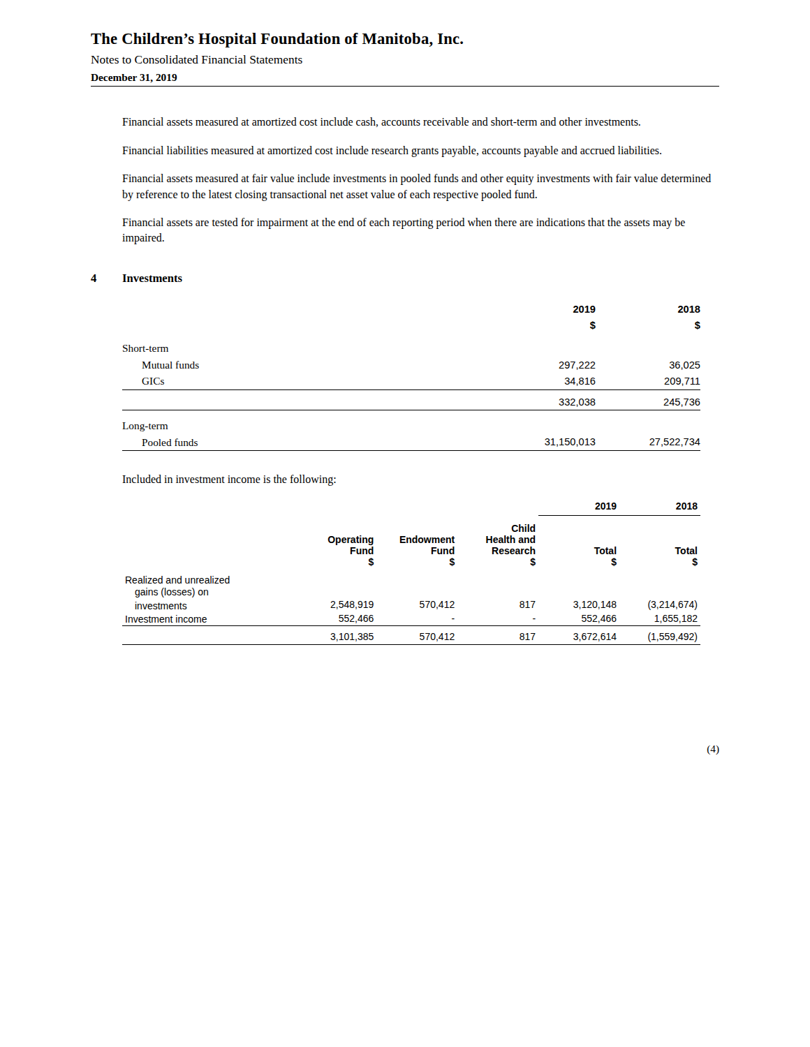The Children’s Hospital Foundation of Manitoba, Inc.
Notes to Consolidated Financial Statements
December 31, 2019
Financial assets measured at amortized cost include cash, accounts receivable and short-term and other investments.
Financial liabilities measured at amortized cost include research grants payable, accounts payable and accrued liabilities.
Financial assets measured at fair value include investments in pooled funds and other equity investments with fair value determined by reference to the latest closing transactional net asset value of each respective pooled fund.
Financial assets are tested for impairment at the end of each reporting period when there are indications that the assets may be impaired.
4
Investments
| | 2019 | 2018 |
| | $ | $ |
| Short-term | | |
| Mutual funds | 297,222 | 36,025 |
| GICs | 34,816 | 209,711 |
| | 332,038 | 245,736 |
| Long-term | | |
| Pooled funds | 31,150,013 | 27,522,734 |
Included in investment income is the following:
| | | | | 2019 | 2018 |
| | | | Child | | |
| | Operating | Endowment | Health and | | |
| | Fund | Fund | Research | Total | Total |
| | $ | $ | $ | $ | $ |
| Realized and unrealized | | | | | |
| gains (losses) on | | | | | |
| investments | 2,548,919 | 570,412 | 817 | 3,120,148 | (3,214,674) |
| Investment income | 552,466 | - | - | 552,466 | 1,655,182 |
| | 3,101,385 | 570,412 | 817 | 3,672,614 | (1,559,492) |
(4)